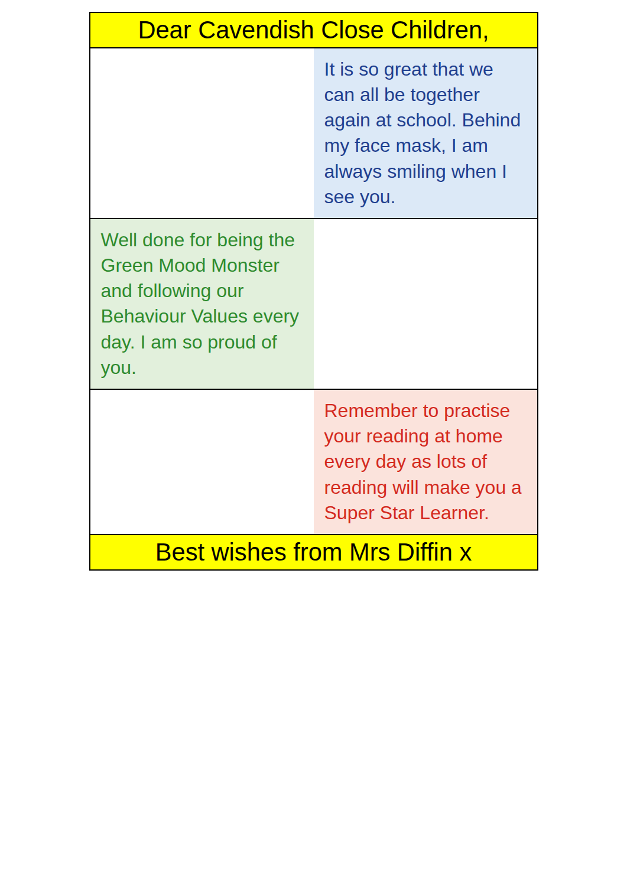Dear Cavendish Close Children,
It is so great that we can all be together again at school. Behind my face mask, I am always smiling when I see you.
Well done for being the Green Mood Monster and following our Behaviour Values every day. I am so proud of you.
Remember to practise your reading at home every day as lots of reading will make you a Super Star Learner.
Best wishes from Mrs Diffin x